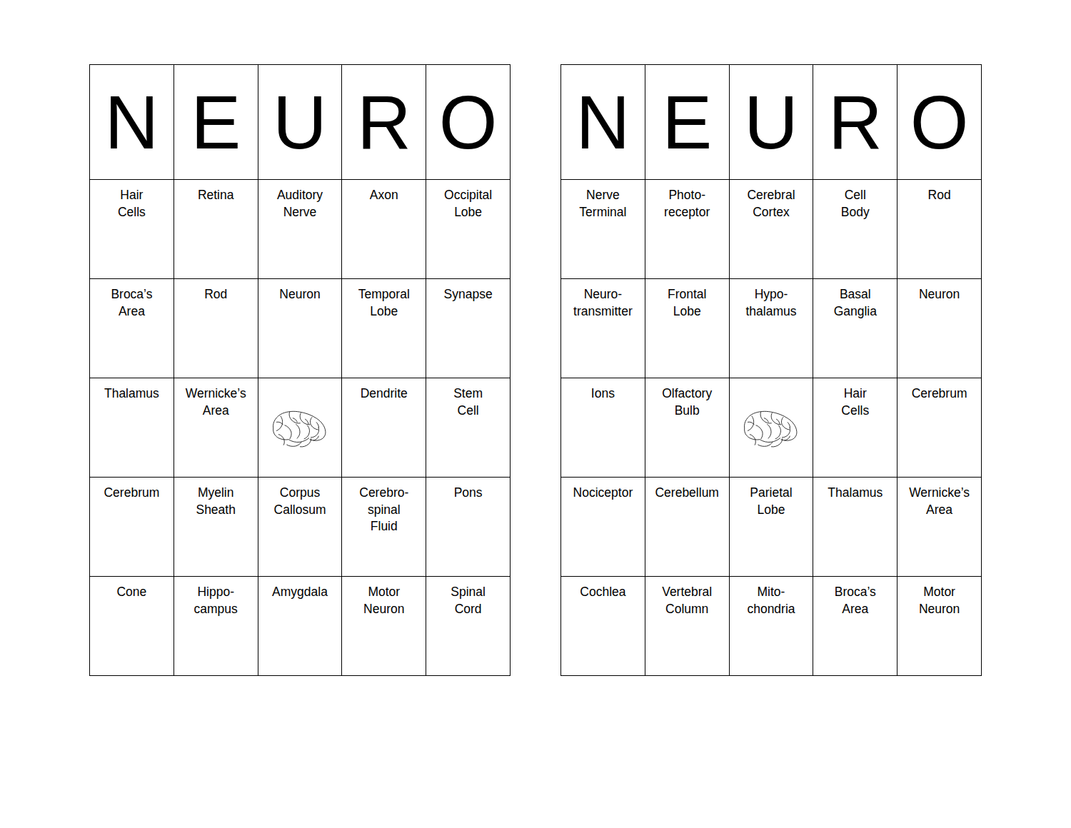| N | E | U | R | O |
| --- | --- | --- | --- | --- |
| Hair Cells | Retina | Auditory Nerve | Axon | Occipital Lobe |
| Broca’s Area | Rod | Neuron | Temporal Lobe | Synapse |
| Thalamus | Wernicke’s Area | | Dendrite | Stem Cell |
| Cerebrum | Myelin Sheath | Corpus Callosum | Cerebro- spinal Fluid | Pons |
| Cone | Hippo- campus | Amygdala | Motor Neuron | Spinal Cord |
| N | E | U | R | O |
| --- | --- | --- | --- | --- |
| Nerve Terminal | Photo- receptor | Cerebral Cortex | Cell Body | Rod |
| Neuro- transmitter | Frontal Lobe | Hypo- thalamus | Basal Ganglia | Neuron |
| Ions | Olfactory Bulb | | Hair Cells | Cerebrum |
| Nociceptor | Cerebellum | Parietal Lobe | Thalamus | Wernicke’s Area |
| Cochlea | Vertebral Column | Mito- chondria | Broca’s Area | Motor Neuron |